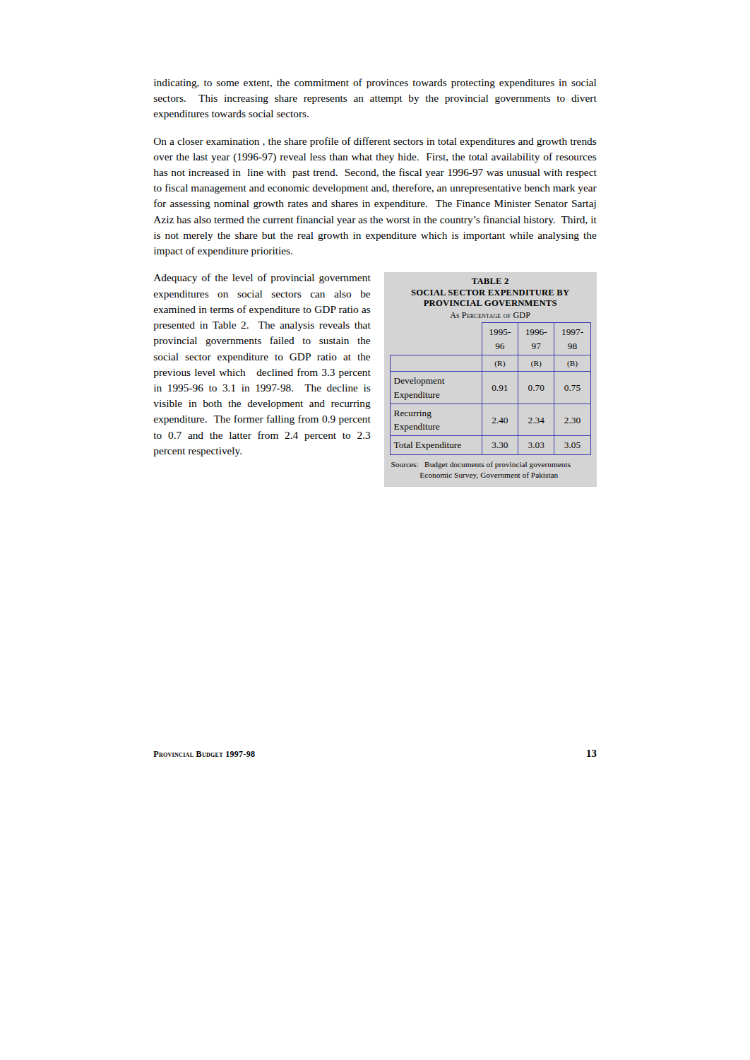indicating, to some extent, the commitment of provinces towards protecting expenditures in social sectors. This increasing share represents an attempt by the provincial governments to divert expenditures towards social sectors.
On a closer examination , the share profile of different sectors in total expenditures and growth trends over the last year (1996-97) reveal less than what they hide. First, the total availability of resources has not increased in line with past trend. Second, the fiscal year 1996-97 was unusual with respect to fiscal management and economic development and, therefore, an unrepresentative bench mark year for assessing nominal growth rates and shares in expenditure. The Finance Minister Senator Sartaj Aziz has also termed the current financial year as the worst in the country’s financial history. Third, it is not merely the share but the real growth in expenditure which is important while analysing the impact of expenditure priorities.
TABLE 2 SOCIAL SECTOR EXPENDITURE BY PROVINCIAL GOVERNMENTS As Percentage of GDP
| | 1995-96 | 1996-97 | 1997-98 |
| --- | --- | --- | --- |
| | (R) | (R) | (B) |
| Development Expenditure | 0.91 | 0.70 | 0.75 |
| Recurring Expenditure | 2.40 | 2.34 | 2.30 |
| Total Expenditure | 3.30 | 3.03 | 3.05 |
Sources: Budget documents of provincial governments Economic Survey, Government of Pakistan
Adequacy of the level of provincial government expenditures on social sectors can also be examined in terms of expenditure to GDP ratio as presented in Table 2. The analysis reveals that provincial governments failed to sustain the social sector expenditure to GDP ratio at the previous level which declined from 3.3 percent in 1995-96 to 3.1 in 1997-98. The decline is visible in both the development and recurring expenditure. The former falling from 0.9 percent to 0.7 and the latter from 2.4 percent to 2.3 percent respectively.
Provincial Budget 1997-98
13